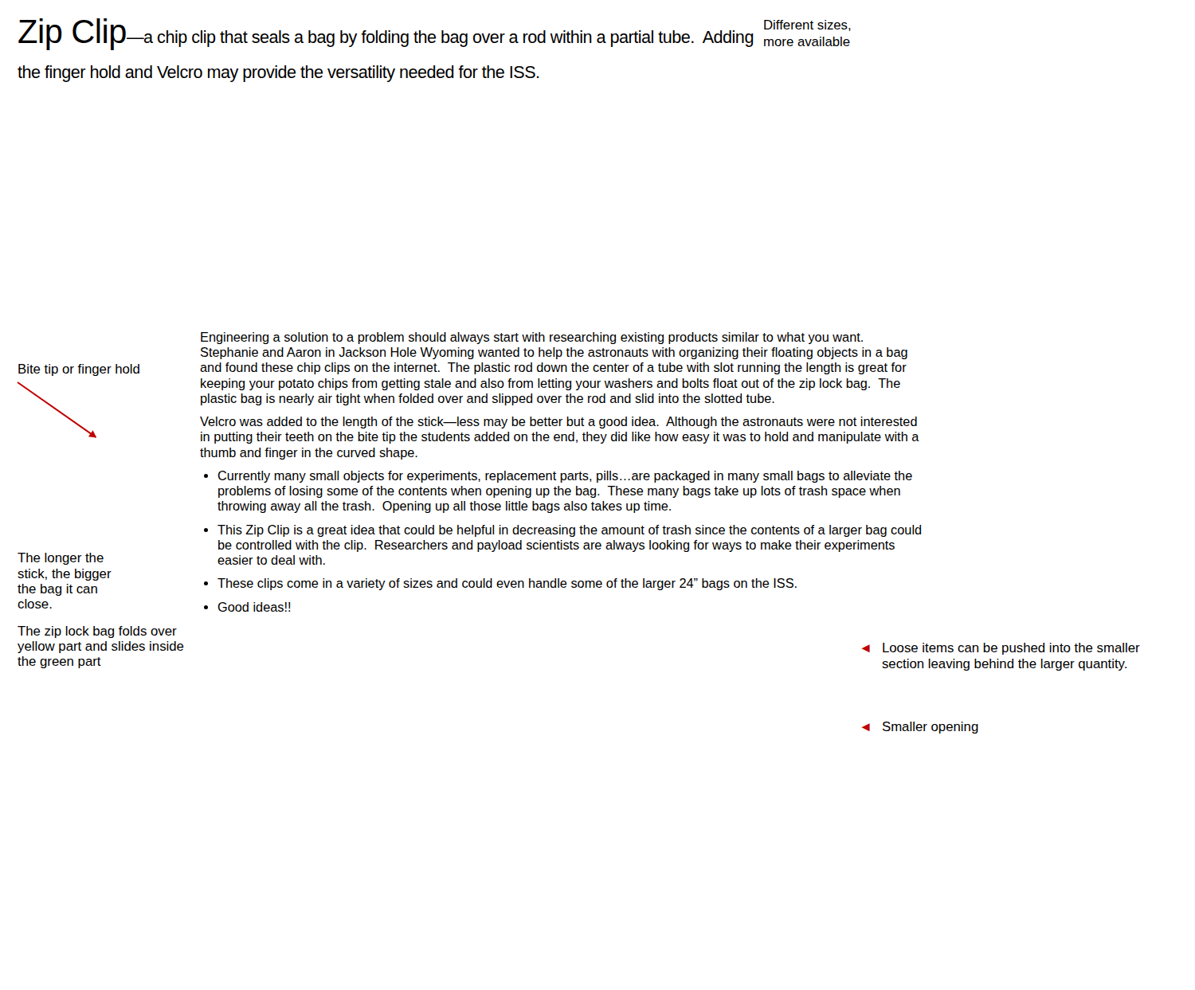Zip Clip—a chip clip that seals a bag by folding the bag over a rod within a partial tube. Adding the finger hold and Velcro may provide the versatility needed for the ISS.
Different sizes, more available
Bite tip or finger hold
The longer the stick, the bigger the bag it can close.
The zip lock bag folds over yellow part and slides inside the green part
Engineering a solution to a problem should always start with researching existing products similar to what you want. Stephanie and Aaron in Jackson Hole Wyoming wanted to help the astronauts with organizing their floating objects in a bag and found these chip clips on the internet. The plastic rod down the center of a tube with slot running the length is great for keeping your potato chips from getting stale and also from letting your washers and bolts float out of the zip lock bag. The plastic bag is nearly air tight when folded over and slipped over the rod and slid into the slotted tube.
Velcro was added to the length of the stick—less may be better but a good idea. Although the astronauts were not interested in putting their teeth on the bite tip the students added on the end, they did like how easy it was to hold and manipulate with a thumb and finger in the curved shape.
Currently many small objects for experiments, replacement parts, pills…are packaged in many small bags to alleviate the problems of losing some of the contents when opening up the bag. These many bags take up lots of trash space when throwing away all the trash. Opening up all those little bags also takes up time.
This Zip Clip is a great idea that could be helpful in decreasing the amount of trash since the contents of a larger bag could be controlled with the clip. Researchers and payload scientists are always looking for ways to make their experiments easier to deal with.
These clips come in a variety of sizes and could even handle some of the larger 24” bags on the ISS.
Good ideas!!
◄ Loose items can be pushed into the smaller section leaving behind the larger quantity.
◄ Smaller opening